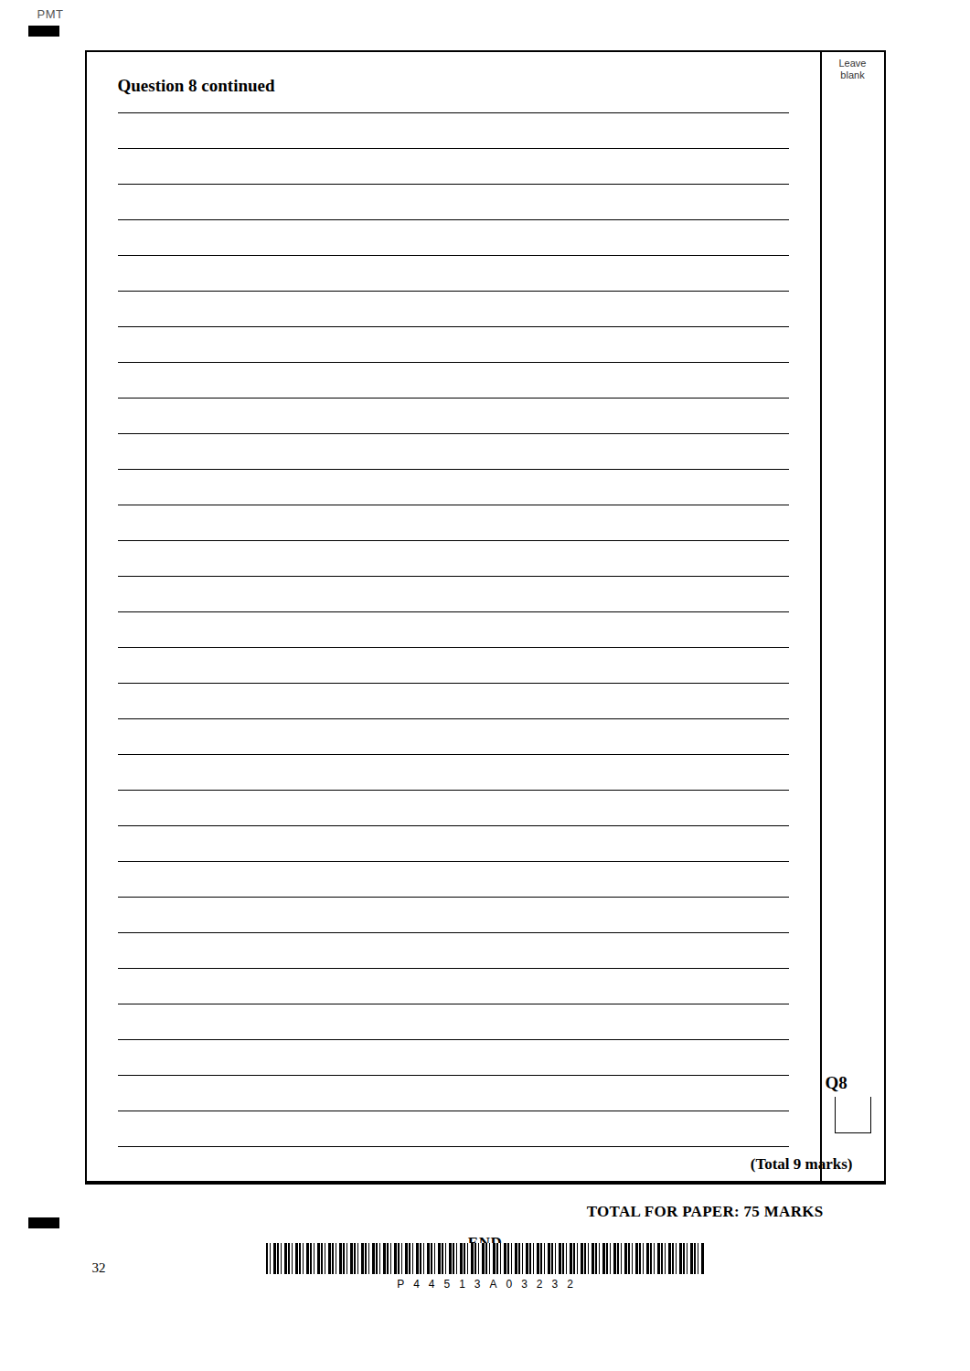PMT
Leave
blank
Q8
Question 8 continued
(Total 9 marks)
TOTAL FOR PAPER: 75 MARKS
END
32
P44513A03232